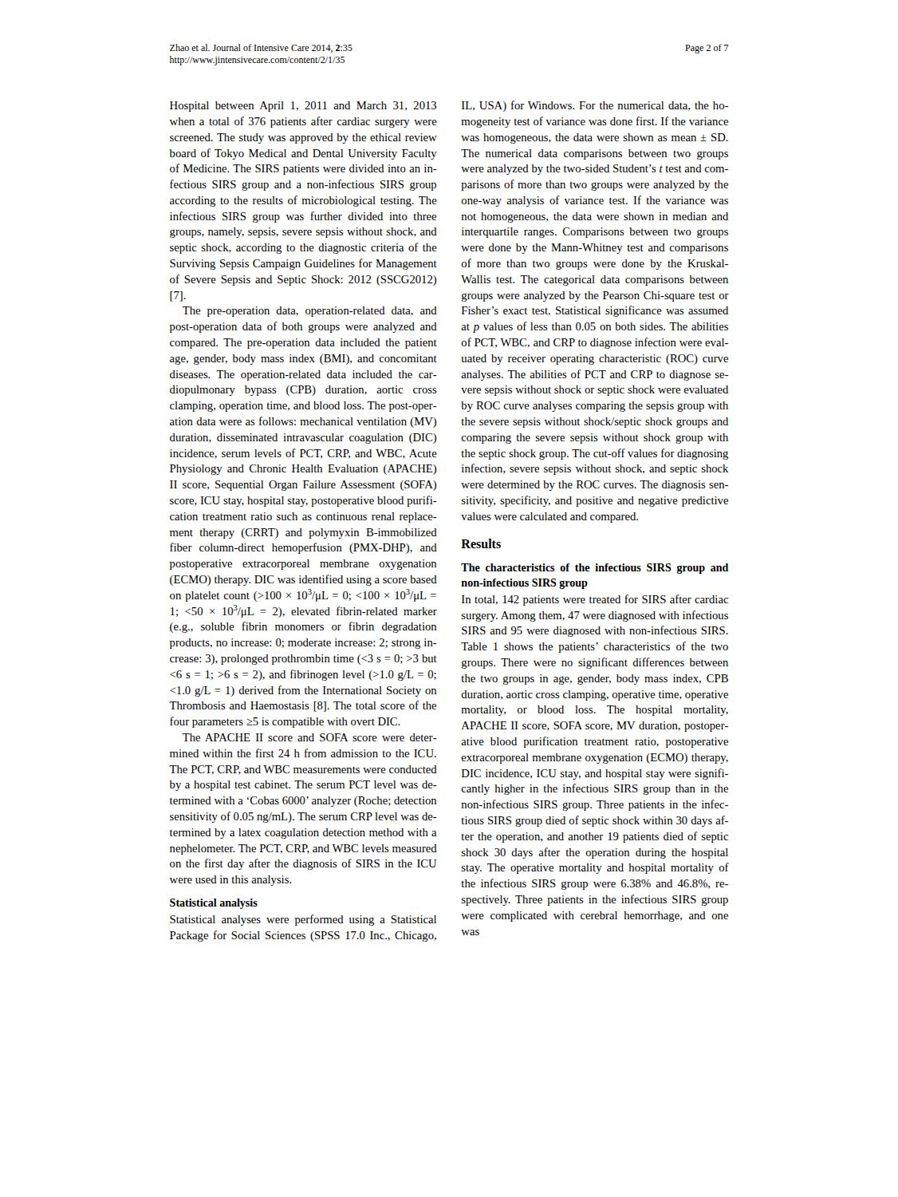Zhao et al. Journal of Intensive Care 2014, 2:35
http://www.jintensivecare.com/content/2/1/35
Page 2 of 7
Hospital between April 1, 2011 and March 31, 2013 when a total of 376 patients after cardiac surgery were screened. The study was approved by the ethical review board of Tokyo Medical and Dental University Faculty of Medicine. The SIRS patients were divided into an infectious SIRS group and a non-infectious SIRS group according to the results of microbiological testing. The infectious SIRS group was further divided into three groups, namely, sepsis, severe sepsis without shock, and septic shock, according to the diagnostic criteria of the Surviving Sepsis Campaign Guidelines for Management of Severe Sepsis and Septic Shock: 2012 (SSCG2012) [7].
The pre-operation data, operation-related data, and post-operation data of both groups were analyzed and compared. The pre-operation data included the patient age, gender, body mass index (BMI), and concomitant diseases. The operation-related data included the cardiopulmonary bypass (CPB) duration, aortic cross clamping, operation time, and blood loss. The post-operation data were as follows: mechanical ventilation (MV) duration, disseminated intravascular coagulation (DIC) incidence, serum levels of PCT, CRP, and WBC, Acute Physiology and Chronic Health Evaluation (APACHE) II score, Sequential Organ Failure Assessment (SOFA) score, ICU stay, hospital stay, postoperative blood purification treatment ratio such as continuous renal replacement therapy (CRRT) and polymyxin B-immobilized fiber column-direct hemoperfusion (PMX-DHP), and postoperative extracorporeal membrane oxygenation (ECMO) therapy. DIC was identified using a score based on platelet count (>100 × 103/μL = 0; <100 × 103/μL = 1; <50 × 103/μL = 2), elevated fibrin-related marker (e.g., soluble fibrin monomers or fibrin degradation products, no increase: 0; moderate increase: 2; strong increase: 3), prolonged prothrombin time (<3 s = 0; >3 but <6 s = 1; >6 s = 2), and fibrinogen level (>1.0 g/L = 0; <1.0 g/L = 1) derived from the International Society on Thrombosis and Haemostasis [8]. The total score of the four parameters ≥5 is compatible with overt DIC.
The APACHE II score and SOFA score were determined within the first 24 h from admission to the ICU. The PCT, CRP, and WBC measurements were conducted by a hospital test cabinet. The serum PCT level was determined with a ‘Cobas 6000’ analyzer (Roche; detection sensitivity of 0.05 ng/mL). The serum CRP level was determined by a latex coagulation detection method with a nephelometer. The PCT, CRP, and WBC levels measured on the first day after the diagnosis of SIRS in the ICU were used in this analysis.
Statistical analysis
Statistical analyses were performed using a Statistical Package for Social Sciences (SPSS 17.0 Inc., Chicago, IL, USA) for Windows. For the numerical data, the homogeneity test of variance was done first. If the variance was homogeneous, the data were shown as mean ± SD. The numerical data comparisons between two groups were analyzed by the two-sided Student’s t test and comparisons of more than two groups were analyzed by the one-way analysis of variance test. If the variance was not homogeneous, the data were shown in median and interquartile ranges. Comparisons between two groups were done by the Mann-Whitney test and comparisons of more than two groups were done by the Kruskal-Wallis test. The categorical data comparisons between groups were analyzed by the Pearson Chi-square test or Fisher’s exact test. Statistical significance was assumed at p values of less than 0.05 on both sides. The abilities of PCT, WBC, and CRP to diagnose infection were evaluated by receiver operating characteristic (ROC) curve analyses. The abilities of PCT and CRP to diagnose severe sepsis without shock or septic shock were evaluated by ROC curve analyses comparing the sepsis group with the severe sepsis without shock/septic shock groups and comparing the severe sepsis without shock group with the septic shock group. The cut-off values for diagnosing infection, severe sepsis without shock, and septic shock were determined by the ROC curves. The diagnosis sensitivity, specificity, and positive and negative predictive values were calculated and compared.
Results
The characteristics of the infectious SIRS group and non-infectious SIRS group
In total, 142 patients were treated for SIRS after cardiac surgery. Among them, 47 were diagnosed with infectious SIRS and 95 were diagnosed with non-infectious SIRS. Table 1 shows the patients’ characteristics of the two groups. There were no significant differences between the two groups in age, gender, body mass index, CPB duration, aortic cross clamping, operative time, operative mortality, or blood loss. The hospital mortality, APACHE II score, SOFA score, MV duration, postoperative blood purification treatment ratio, postoperative extracorporeal membrane oxygenation (ECMO) therapy, DIC incidence, ICU stay, and hospital stay were significantly higher in the infectious SIRS group than in the non-infectious SIRS group. Three patients in the infectious SIRS group died of septic shock within 30 days after the operation, and another 19 patients died of septic shock 30 days after the operation during the hospital stay. The operative mortality and hospital mortality of the infectious SIRS group were 6.38% and 46.8%, respectively. Three patients in the infectious SIRS group were complicated with cerebral hemorrhage, and one was